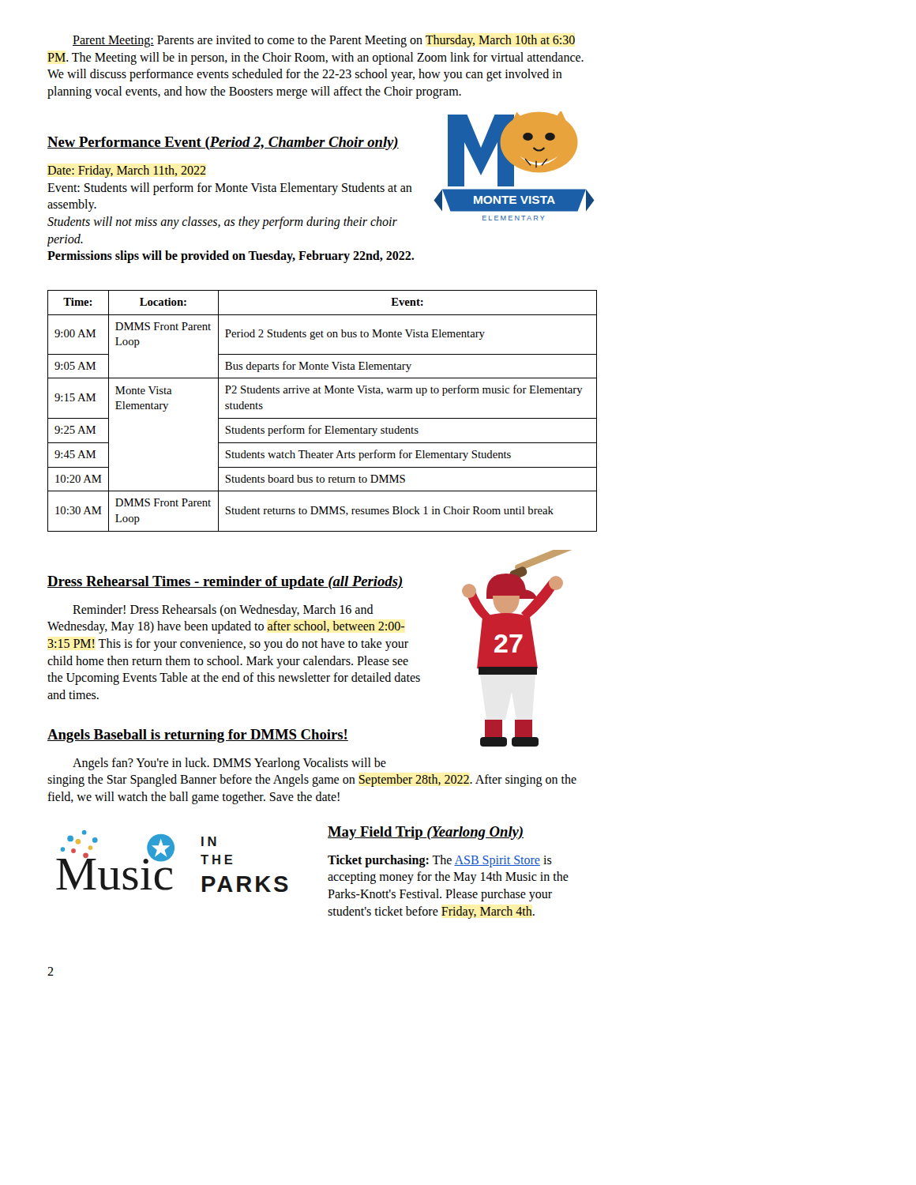Parent Meeting: Parents are invited to come to the Parent Meeting on Thursday, March 10th at 6:30 PM. The Meeting will be in person, in the Choir Room, with an optional Zoom link for virtual attendance. We will discuss performance events scheduled for the 22-23 school year, how you can get involved in planning vocal events, and how the Boosters merge will affect the Choir program.
MONTE VISTA ELEMENTARY
New Performance Event (Period 2, Chamber Choir only)
Date: Friday, March 11th, 2022
Event: Students will perform for Monte Vista Elementary Students at an assembly.
Students will not miss any classes, as they perform during their choir period.
Permissions slips will be provided on Tuesday, February 22nd, 2022.
| Time: | Location: | Event: |
| --- | --- | --- |
| 9:00 AM | DMMS Front Parent Loop | Period 2 Students get on bus to Monte Vista Elementary |
| 9:05 AM | | Bus departs for Monte Vista Elementary |
| 9:15 AM | Monte Vista Elementary | P2 Students arrive at Monte Vista, warm up to perform music for Elementary students |
| 9:25 AM | | Students perform for Elementary students |
| 9:45 AM | | Students watch Theater Arts perform for Elementary Students |
| 10:20 AM | | Students board bus to return to DMMS |
| 10:30 AM | DMMS Front Parent Loop | Student returns to DMMS, resumes Block 1 in Choir Room until break |
27
Dress Rehearsal Times - reminder of update (all Periods)
Reminder! Dress Rehearsals (on Wednesday, March 16 and Wednesday, May 18) have been updated to after school, between 2:00-3:15 PM! This is for your convenience, so you do not have to take your child home then return them to school. Mark your calendars. Please see the Upcoming Events Table at the end of this newsletter for detailed dates and times.
Angels Baseball is returning for DMMS Choirs!
Angels fan? You're in luck. DMMS Yearlong Vocalists will be singing the Star Spangled Banner before the Angels game on September 28th, 2022. After singing on the field, we will watch the ball game together. Save the date!
Music IN THE PARKS
May Field Trip (Yearlong Only)
Ticket purchasing: The ASB Spirit Store is accepting money for the May 14th Music in the Parks-Knott's Festival. Please purchase your student's ticket before Friday, March 4th.
2